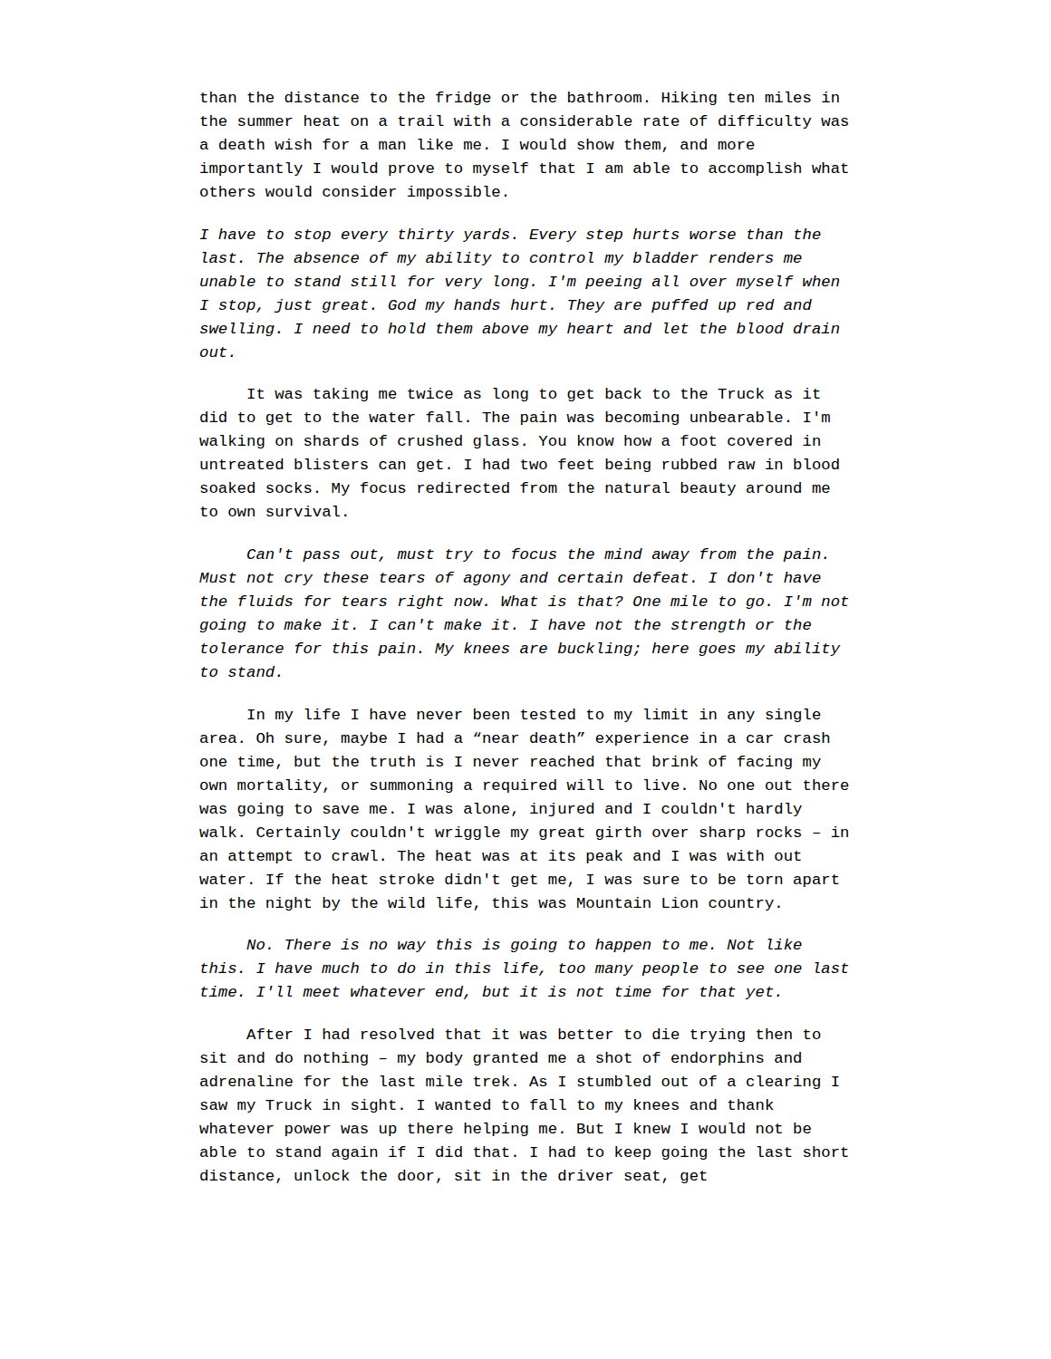than the distance to the fridge or the bathroom. Hiking ten miles in the summer heat on a trail with a considerable rate of difficulty was a death wish for a man like me. I would show them, and more importantly I would prove to myself that I am able to accomplish what others would consider impossible.
I have to stop every thirty yards. Every step hurts worse than the last. The absence of my ability to control my bladder renders me unable to stand still for very long. I'm peeing all over myself when I stop, just great. God my hands hurt. They are puffed up red and swelling. I need to hold them above my heart and let the blood drain out.
It was taking me twice as long to get back to the Truck as it did to get to the water fall. The pain was becoming unbearable. I'm walking on shards of crushed glass. You know how a foot covered in untreated blisters can get. I had two feet being rubbed raw in blood soaked socks. My focus redirected from the natural beauty around me to own survival.
Can't pass out, must try to focus the mind away from the pain. Must not cry these tears of agony and certain defeat. I don't have the fluids for tears right now. What is that? One mile to go. I'm not going to make it. I can't make it. I have not the strength or the tolerance for this pain. My knees are buckling; here goes my ability to stand.
In my life I have never been tested to my limit in any single area. Oh sure, maybe I had a “near death” experience in a car crash one time, but the truth is I never reached that brink of facing my own mortality, or summoning a required will to live. No one out there was going to save me. I was alone, injured and I couldn't hardly walk. Certainly couldn't wriggle my great girth over sharp rocks – in an attempt to crawl. The heat was at its peak and I was with out water. If the heat stroke didn't get me, I was sure to be torn apart in the night by the wild life, this was Mountain Lion country.
No. There is no way this is going to happen to me. Not like this. I have much to do in this life, too many people to see one last time. I'll meet whatever end, but it is not time for that yet.
After I had resolved that it was better to die trying then to sit and do nothing – my body granted me a shot of endorphins and adrenaline for the last mile trek. As I stumbled out of a clearing I saw my Truck in sight. I wanted to fall to my knees and thank whatever power was up there helping me. But I knew I would not be able to stand again if I did that. I had to keep going the last short distance, unlock the door, sit in the driver seat, get